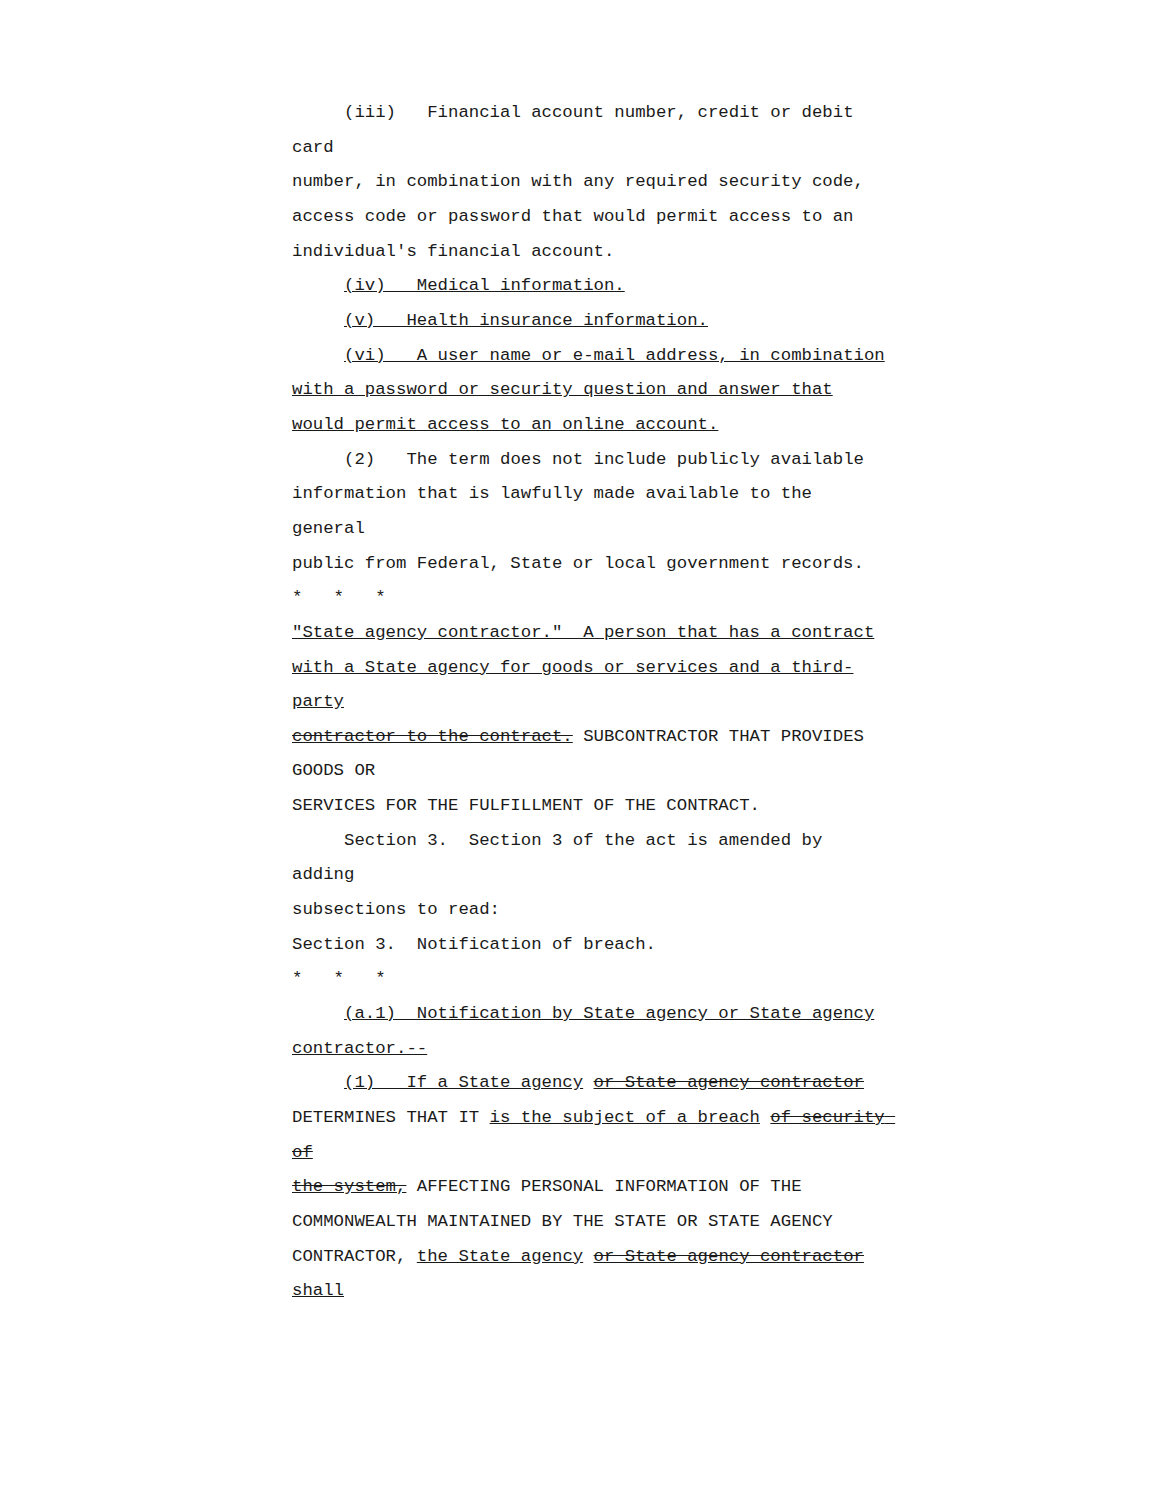(iii) Financial account number, credit or debit card
number, in combination with any required security code,
access code or password that would permit access to an
individual's financial account.
(iv) Medical information.
(v) Health insurance information.
(vi) A user name or e-mail address, in combination
with a password or security question and answer that
would permit access to an online account.
(2) The term does not include publicly available
information that is lawfully made available to the general
public from Federal, State or local government records.
* * *
"State agency contractor." A person that has a contract
with a State agency for goods or services and a third-party
contractor to the contract. SUBCONTRACTOR THAT PROVIDES GOODS OR
SERVICES FOR THE FULFILLMENT OF THE CONTRACT.
Section 3. Section 3 of the act is amended by adding
subsections to read:
Section 3. Notification of breach.
* * *
(a.1) Notification by State agency or State agency
contractor.--
(1) If a State agency or State agency contractor
DETERMINES THAT IT is the subject of a breach of security of
the system, AFFECTING PERSONAL INFORMATION OF THE
COMMONWEALTH MAINTAINED BY THE STATE OR STATE AGENCY
CONTRACTOR, the State agency or State agency contractor shall